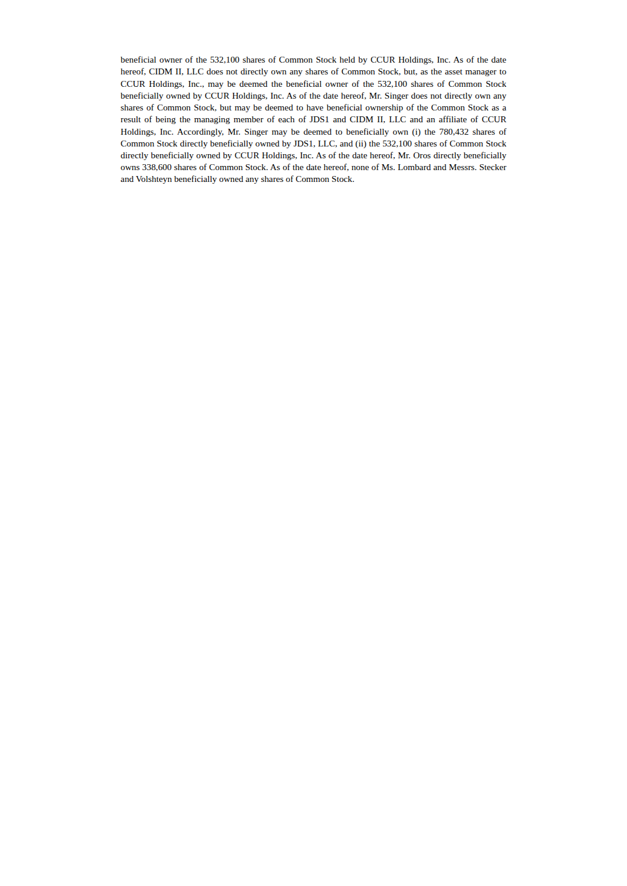beneficial owner of the 532,100 shares of Common Stock held by CCUR Holdings, Inc. As of the date hereof, CIDM II, LLC does not directly own any shares of Common Stock, but, as the asset manager to CCUR Holdings, Inc., may be deemed the beneficial owner of the 532,100 shares of Common Stock beneficially owned by CCUR Holdings, Inc. As of the date hereof, Mr. Singer does not directly own any shares of Common Stock, but may be deemed to have beneficial ownership of the Common Stock as a result of being the managing member of each of JDS1 and CIDM II, LLC and an affiliate of CCUR Holdings, Inc. Accordingly, Mr. Singer may be deemed to beneficially own (i) the 780,432 shares of Common Stock directly beneficially owned by JDS1, LLC, and (ii) the 532,100 shares of Common Stock directly beneficially owned by CCUR Holdings, Inc. As of the date hereof, Mr. Oros directly beneficially owns 338,600 shares of Common Stock. As of the date hereof, none of Ms. Lombard and Messrs. Stecker and Volshteyn beneficially owned any shares of Common Stock.